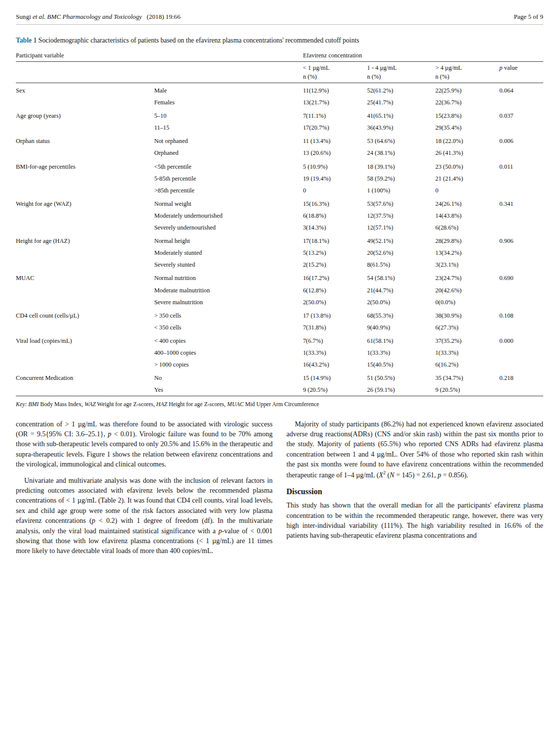Sungi et al. BMC Pharmacology and Toxicology (2018) 19:66
Page 5 of 9
Table 1 Sociodemographic characteristics of patients based on the efavirenz plasma concentrations' recommended cutoff points
| Participant variable | Efavirenz concentration |
| --- | --- |
| | | < 1 µg/mL n (%) | 1 - 4 µg/mL n (%) | > 4 µg/mL n (%) | p value |
| Sex | Male | 11(12.9%) | 52(61.2%) | 22(25.9%) | 0.064 |
| | Females | 13(21.7%) | 25(41.7%) | 22(36.7%) | |
| Age group (years) | 5–10 | 7(11.1%) | 41(65.1%) | 15(23.8%) | 0.037 |
| | 11–15 | 17(20.7%) | 36(43.9%) | 29(35.4%) | |
| Orphan status | Not orphaned | 11 (13.4%) | 53 (64.6%) | 18 (22.0%) | 0.006 |
| | Orphaned | 13 (20.6%) | 24 (38.1%) | 26 (41.3%) | |
| BMI-for-age percentiles | <5th percentile | 5 (10.9%) | 18 (39.1%) | 23 (50.0%) | 0.011 |
| | 5-85th percentile | 19 (19.4%) | 58 (59.2%) | 21 (21.4%) | |
| | >85th percentile | 0 | 1 (100%) | 0 | |
| Weight for age (WAZ) | Normal weight | 15(16.3%) | 53(57.6%) | 24(26.1%) | 0.341 |
| | Moderately undernourished | 6(18.8%) | 12(37.5%) | 14(43.8%) | |
| | Severely undernourished | 3(14.3%) | 12(57.1%) | 6(28.6%) | |
| Height for age (HAZ) | Normal height | 17(18.1%) | 49(52.1%) | 28(29.8%) | 0.906 |
| | Moderately stunted | 5(13.2%) | 20(52.6%) | 13(34.2%) | |
| | Severely stunted | 2(15.2%) | 8(61.5%) | 3(23.1%) | |
| MUAC | Normal nutrition | 16(17.2%) | 54 (58.1%) | 23(24.7%) | 0.690 |
| | Moderate malnutrition | 6(12.8%) | 21(44.7%) | 20(42.6%) | |
| | Severe malnutrition | 2(50.0%) | 2(50.0%) | 0(0.0%) | |
| CD4 cell count (cells/µL) | > 350 cells | 17 (13.8%) | 68(55.3%) | 38(30.9%) | 0.108 |
| | < 350 cells | 7(31.8%) | 9(40.9%) | 6(27.3%) | |
| Viral load (copies/mL) | < 400 copies | 7(6.7%) | 61(58.1%) | 37(35.2%) | 0.000 |
| | 400–1000 copies | 1(33.3%) | 1(33.3%) | 1(33.3%) | |
| | > 1000 copies | 16(43.2%) | 15(40.5%) | 6(16.2%) | |
| Concurrent Medication | No | 15 (14.9%) | 51 (50.5%) | 35 (34.7%) | 0.218 |
| | Yes | 9 (20.5%) | 26 (59.1%) | 9 (20.5%) | |
Key: BMI Body Mass Index, WAZ Weight for age Z-scores, HAZ Height for age Z-scores, MUAC Mid Upper Arm Circumference
concentration of > 1 µg/mL was therefore found to be associated with virologic success (OR = 9.5{95% CI: 3.6–25.1}, p < 0.01). Virologic failure was found to be 70% among those with sub-therapeutic levels compared to only 20.5% and 15.6% in the therapeutic and supra-therapeutic levels. Figure 1 shows the relation between efavirenz concentrations and the virological, immunological and clinical outcomes.
Univariate and multivariate analysis was done with the inclusion of relevant factors in predicting outcomes associated with efavirenz levels below the recommended plasma concentrations of < 1 µg/mL (Table 2). It was found that CD4 cell counts, viral load levels, sex and child age group were some of the risk factors associated with very low plasma efavirenz concentrations (p < 0.2) with 1 degree of freedom (df). In the multivariate analysis, only the viral load maintained statistical significance with a p-value of < 0.001 showing that those with low efavirenz plasma concentrations (< 1 µg/mL) are 11 times more likely to have detectable viral loads of more than 400 copies/mL.
Majority of study participants (86.2%) had not experienced known efavirenz associated adverse drug reactions(ADRs) (CNS and/or skin rash) within the past six months prior to the study. Majority of patients (65.5%) who reported CNS ADRs had efavirenz plasma concentration between 1 and 4 µg/mL. Over 54% of those who reported skin rash within the past six months were found to have efavirenz concentrations within the recommended therapeutic range of 1–4 µg/mL (X2 (N = 145) = 2.61, p = 0.856).
Discussion
This study has shown that the overall median for all the participants' efavirenz plasma concentration to be within the recommended therapeutic range, however, there was very high inter-individual variability (111%). The high variability resulted in 16.6% of the patients having sub-therapeutic efavirenz plasma concentrations and